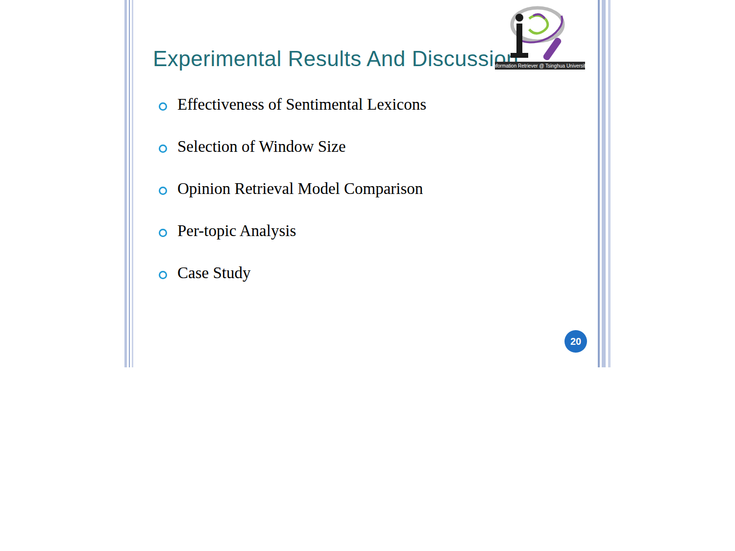Experimental Results And Discussion
Information Retriever @ Tsinghua University
Effectiveness of Sentimental Lexicons
Selection of Window Size
Opinion Retrieval Model Comparison
Per-topic Analysis
Case Study
20